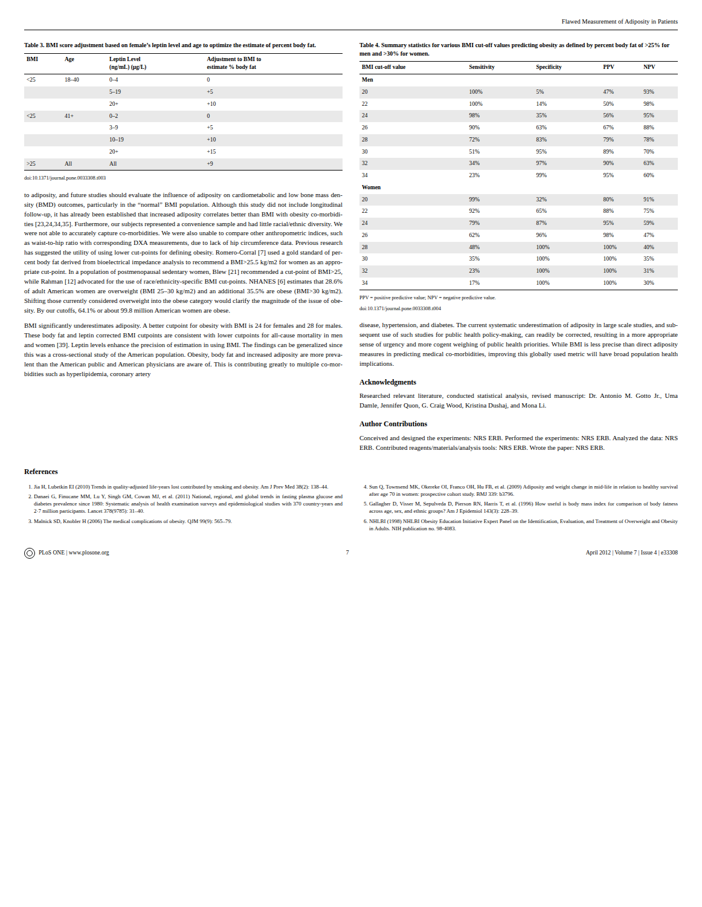Flawed Measurement of Adiposity in Patients
Table 3. BMI score adjustment based on female’s leptin level and age to optimize the estimate of percent body fat.
| BMI | Age | Leptin Level (ng/mL) (µg/L) | Adjustment to BMI to estimate % body fat |
| --- | --- | --- | --- |
| <25 | 18–40 | 0–4 | 0 |
| | | 5–19 | +5 |
| | | 20+ | +10 |
| <25 | 41+ | 0–2 | 0 |
| | | 3–9 | +5 |
| | | 10–19 | +10 |
| | | 20+ | +15 |
| >25 | All | All | +9 |
doi:10.1371/journal.pone.0033308.t003
to adiposity, and future studies should evaluate the influence of adiposity on cardiometabolic and low bone mass density (BMD) outcomes, particularly in the “normal” BMI population. Although this study did not include longitudinal follow-up, it has already been established that increased adiposity correlates better than BMI with obesity co-morbidities [23,24,34,35]. Furthermore, our subjects represented a convenience sample and had little racial/ethnic diversity. We were not able to accurately capture co-morbidities. We were also unable to compare other anthropometric indices, such as waist-to-hip ratio with corresponding DXA measurements, due to lack of hip circumference data. Previous research has suggested the utility of using lower cut-points for defining obesity. Romero-Corral [7] used a gold standard of percent body fat derived from bioelectrical impedance analysis to recommend a BMI>25.5 kg/m2 for women as an appropriate cut-point. In a population of postmenopausal sedentary women, Blew [21] recommended a cut-point of BMI>25, while Rahman [12] advocated for the use of race/ethnicity-specific BMI cut-points. NHANES [6] estimates that 28.6% of adult American women are overweight (BMI 25–30 kg/m2) and an additional 35.5% are obese (BMI>30 kg/m2). Shifting those currently considered overweight into the obese category would clarify the magnitude of the issue of obesity. By our cutoffs, 64.1% or about 99.8 million American women are obese.
BMI significantly underestimates adiposity. A better cutpoint for obesity with BMI is 24 for females and 28 for males. These body fat and leptin corrected BMI cutpoints are consistent with lower cutpoints for all-cause mortality in men and women [39]. Leptin levels enhance the precision of estimation in using BMI. The findings can be generalized since this was a cross-sectional study of the American population. Obesity, body fat and increased adiposity are more prevalent than the American public and American physicians are aware of. This is contributing greatly to multiple co-morbidities such as hyperlipidemia, coronary artery
Table 4. Summary statistics for various BMI cut-off values predicting obesity as defined by percent body fat of >25% for men and >30% for women.
| BMI cut-off value | Sensitivity | Specificity | PPV | NPV |
| --- | --- | --- | --- | --- |
| Men |
| 20 | 100% | 5% | 47% | 93% |
| 22 | 100% | 14% | 50% | 98% |
| 24 | 98% | 35% | 56% | 95% |
| 26 | 90% | 63% | 67% | 88% |
| 28 | 72% | 83% | 79% | 78% |
| 30 | 51% | 95% | 89% | 70% |
| 32 | 34% | 97% | 90% | 63% |
| 34 | 23% | 99% | 95% | 60% |
| Women |
| 20 | 99% | 32% | 80% | 91% |
| 22 | 92% | 65% | 88% | 75% |
| 24 | 79% | 87% | 95% | 59% |
| 26 | 62% | 96% | 98% | 47% |
| 28 | 48% | 100% | 100% | 40% |
| 30 | 35% | 100% | 100% | 35% |
| 32 | 23% | 100% | 100% | 31% |
| 34 | 17% | 100% | 100% | 30% |
PPV = positive predictive value; NPV = negative predictive value.
doi:10.1371/journal.pone.0033308.t004
disease, hypertension, and diabetes. The current systematic underestimation of adiposity in large scale studies, and subsequent use of such studies for public health policy-making, can readily be corrected, resulting in a more appropriate sense of urgency and more cogent weighing of public health priorities. While BMI is less precise than direct adiposity measures in predicting medical co-morbidities, improving this globally used metric will have broad population health implications.
Acknowledgments
Researched relevant literature, conducted statistical analysis, revised manuscript: Dr. Antonio M. Gotto Jr., Uma Damle, Jennifer Quon, G. Craig Wood, Kristina Dushaj, and Mona Li.
Author Contributions
Conceived and designed the experiments: NRS ERB. Performed the experiments: NRS ERB. Analyzed the data: NRS ERB. Contributed reagents/materials/analysis tools: NRS ERB. Wrote the paper: NRS ERB.
References
Jia H, Lubetkin EI (2010) Trends in quality-adjusted life-years lost contributed by smoking and obesity. Am J Prev Med 38(2): 138–44.
Danaei G, Finucane MM, Lu Y, Singh GM, Cowan MJ, et al. (2011) National, regional, and global trends in fasting plasma glucose and diabetes prevalence since 1980: Systematic analysis of health examination surveys and epidemiological studies with 370 country-years and 2·7 million participants. Lancet 378(9785): 31–40.
Malnick SD, Knobler H (2006) The medical complications of obesity. QJM 99(9): 565–79.
Sun Q, Townsend MK, Okereke OI, Franco OH, Hu FB, et al. (2009) Adiposity and weight change in mid-life in relation to healthy survival after age 70 in women: prospective cohort study. BMJ 339: b3796.
Gallagher D, Visser M, Sepulveda D, Pierson RN, Harris T, et al. (1996) How useful is body mass index for comparison of body fatness across age, sex, and ethnic groups? Am J Epidemiol 143(3): 228–39.
NHLBI (1998) NHLBI Obesity Education Initiative Expert Panel on the Identification, Evaluation, and Treatment of Overweight and Obesity in Adults. NIH publication no. 98-4083.
PLoS ONE | www.plosone.org
7
April 2012 | Volume 7 | Issue 4 | e33308